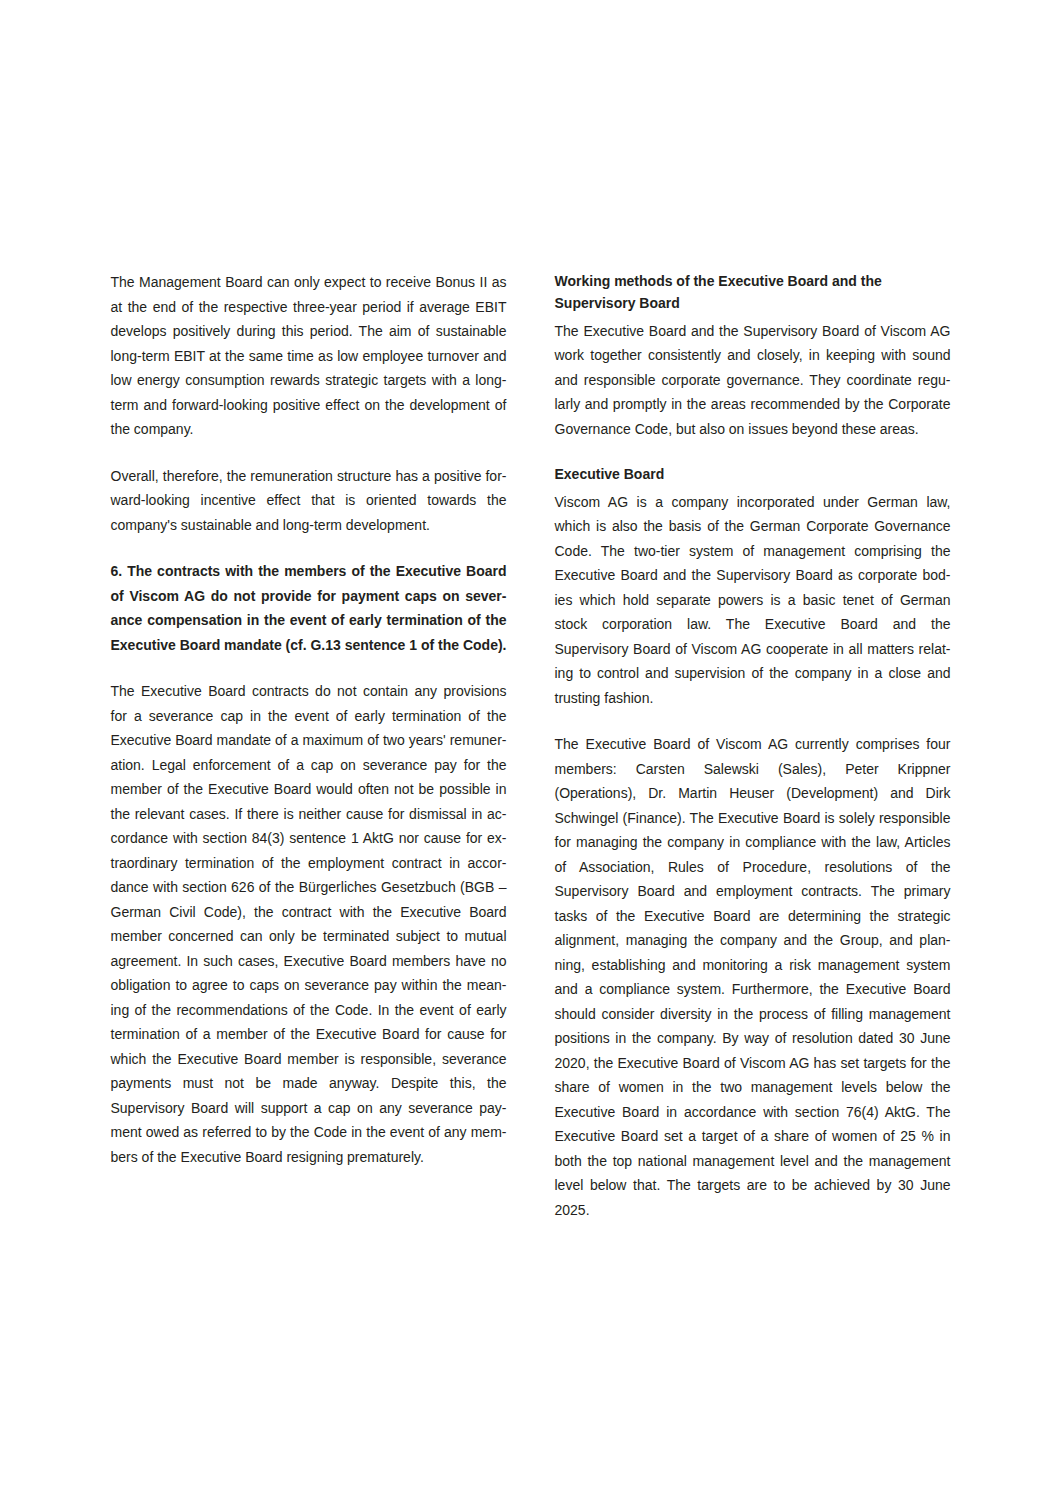The Management Board can only expect to receive Bonus II as at the end of the respective three-year period if average EBIT develops positively during this period. The aim of sustainable long-term EBIT at the same time as low employee turnover and low energy consumption rewards strategic targets with a long-term and forward-looking positive effect on the development of the company.
Overall, therefore, the remuneration structure has a positive forward-looking incentive effect that is oriented towards the company's sustainable and long-term development.
6. The contracts with the members of the Executive Board of Viscom AG do not provide for payment caps on severance compensation in the event of early termination of the Executive Board mandate (cf. G.13 sentence 1 of the Code).
The Executive Board contracts do not contain any provisions for a severance cap in the event of early termination of the Executive Board mandate of a maximum of two years' remuneration. Legal enforcement of a cap on severance pay for the member of the Executive Board would often not be possible in the relevant cases. If there is neither cause for dismissal in accordance with section 84(3) sentence 1 AktG nor cause for extraordinary termination of the employment contract in accordance with section 626 of the Bürgerliches Gesetzbuch (BGB – German Civil Code), the contract with the Executive Board member concerned can only be terminated subject to mutual agreement. In such cases, Executive Board members have no obligation to agree to caps on severance pay within the meaning of the recommendations of the Code. In the event of early termination of a member of the Executive Board for cause for which the Executive Board member is responsible, severance payments must not be made anyway. Despite this, the Supervisory Board will support a cap on any severance payment owed as referred to by the Code in the event of any members of the Executive Board resigning prematurely.
Working methods of the Executive Board and the Supervisory Board
The Executive Board and the Supervisory Board of Viscom AG work together consistently and closely, in keeping with sound and responsible corporate governance. They coordinate regularly and promptly in the areas recommended by the Corporate Governance Code, but also on issues beyond these areas.
Executive Board
Viscom AG is a company incorporated under German law, which is also the basis of the German Corporate Governance Code. The two-tier system of management comprising the Executive Board and the Supervisory Board as corporate bodies which hold separate powers is a basic tenet of German stock corporation law. The Executive Board and the Supervisory Board of Viscom AG cooperate in all matters relating to control and supervision of the company in a close and trusting fashion.
The Executive Board of Viscom AG currently comprises four members: Carsten Salewski (Sales), Peter Krippner (Operations), Dr. Martin Heuser (Development) and Dirk Schwingel (Finance). The Executive Board is solely responsible for managing the company in compliance with the law, Articles of Association, Rules of Procedure, resolutions of the Supervisory Board and employment contracts. The primary tasks of the Executive Board are determining the strategic alignment, managing the company and the Group, and planning, establishing and monitoring a risk management system and a compliance system. Furthermore, the Executive Board should consider diversity in the process of filling management positions in the company. By way of resolution dated 30 June 2020, the Executive Board of Viscom AG has set targets for the share of women in the two management levels below the Executive Board in accordance with section 76(4) AktG. The Executive Board set a target of a share of women of 25 % in both the top national management level and the management level below that. The targets are to be achieved by 30 June 2025.